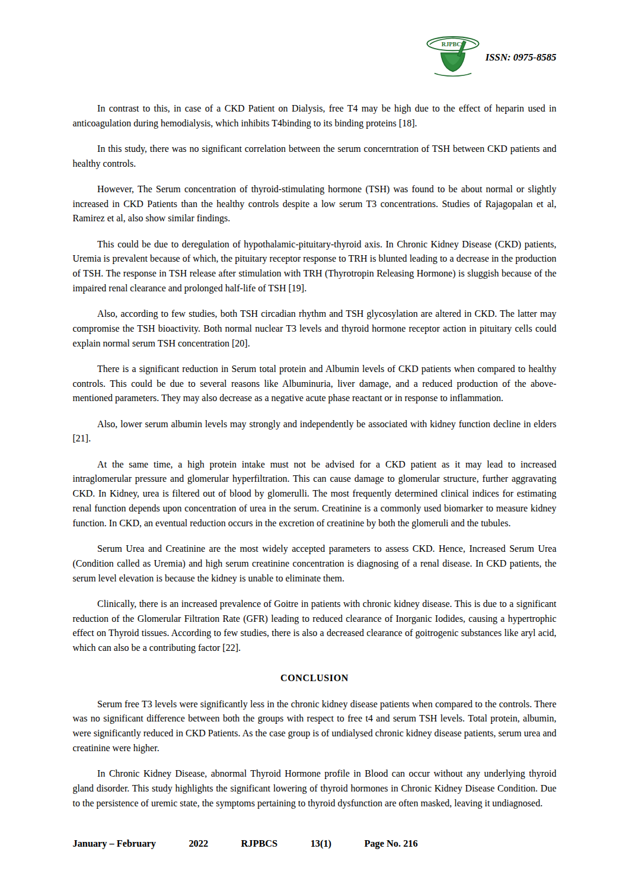RJPBCS
ISSN: 0975-8585
In contrast to this, in case of a CKD Patient on Dialysis, free T4 may be high due to the effect of heparin used in anticoagulation during hemodialysis, which inhibits T4binding to its binding proteins [18].
In this study, there was no significant correlation between the serum concerntration of TSH between CKD patients and healthy controls.
However, The Serum concentration of thyroid-stimulating hormone (TSH) was found to be about normal or slightly increased in CKD Patients than the healthy controls despite a low serum T3 concentrations. Studies of Rajagopalan et al, Ramirez et al, also show similar findings.
This could be due to deregulation of hypothalamic-pituitary-thyroid axis. In Chronic Kidney Disease (CKD) patients, Uremia is prevalent because of which, the pituitary receptor response to TRH is blunted leading to a decrease in the production of TSH. The response in TSH release after stimulation with TRH (Thyrotropin Releasing Hormone) is sluggish because of the impaired renal clearance and prolonged half-life of TSH [19].
Also, according to few studies, both TSH circadian rhythm and TSH glycosylation are altered in CKD. The latter may compromise the TSH bioactivity. Both normal nuclear T3 levels and thyroid hormone receptor action in pituitary cells could explain normal serum TSH concentration [20].
There is a significant reduction in Serum total protein and Albumin levels of CKD patients when compared to healthy controls. This could be due to several reasons like Albuminuria, liver damage, and a reduced production of the above-mentioned parameters. They may also decrease as a negative acute phase reactant or in response to inflammation.
Also, lower serum albumin levels may strongly and independently be associated with kidney function decline in elders [21].
At the same time, a high protein intake must not be advised for a CKD patient as it may lead to increased intraglomerular pressure and glomerular hyperfiltration. This can cause damage to glomerular structure, further aggravating CKD. In Kidney, urea is filtered out of blood by glomerulli. The most frequently determined clinical indices for estimating renal function depends upon concentration of urea in the serum. Creatinine is a commonly used biomarker to measure kidney function. In CKD, an eventual reduction occurs in the excretion of creatinine by both the glomeruli and the tubules.
Serum Urea and Creatinine are the most widely accepted parameters to assess CKD. Hence, Increased Serum Urea (Condition called as Uremia) and high serum creatinine concentration is diagnosing of a renal disease. In CKD patients, the serum level elevation is because the kidney is unable to eliminate them.
Clinically, there is an increased prevalence of Goitre in patients with chronic kidney disease. This is due to a significant reduction of the Glomerular Filtration Rate (GFR) leading to reduced clearance of Inorganic Iodides, causing a hypertrophic effect on Thyroid tissues. According to few studies, there is also a decreased clearance of goitrogenic substances like aryl acid, which can also be a contributing factor [22].
CONCLUSION
Serum free T3 levels were significantly less in the chronic kidney disease patients when compared to the controls. There was no significant difference between both the groups with respect to free t4 and serum TSH levels. Total protein, albumin, were significantly reduced in CKD Patients. As the case group is of undialysed chronic kidney disease patients, serum urea and creatinine were higher.
In Chronic Kidney Disease, abnormal Thyroid Hormone profile in Blood can occur without any underlying thyroid gland disorder. This study highlights the significant lowering of thyroid hormones in Chronic Kidney Disease Condition. Due to the persistence of uremic state, the symptoms pertaining to thyroid dysfunction are often masked, leaving it undiagnosed.
January – February 2022 RJPBCS 13(1) Page No. 216